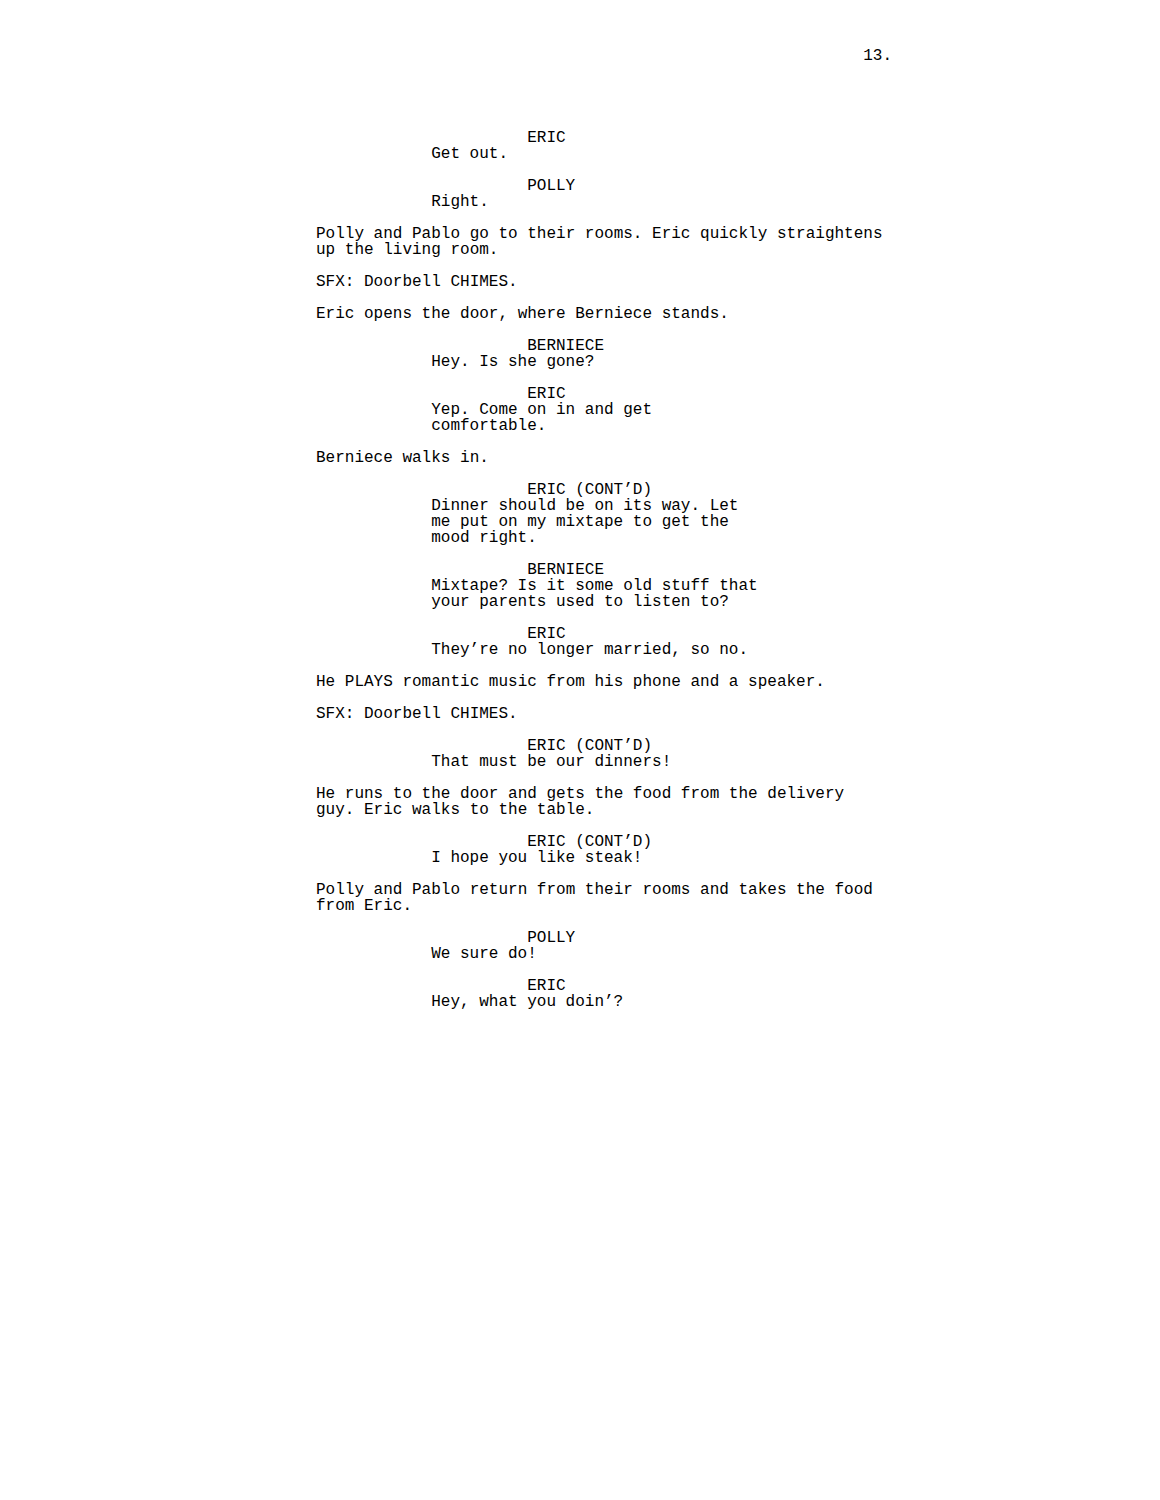13.
ERIC
Get out.
POLLY
Right.
Polly and Pablo go to their rooms. Eric quickly straightens up the living room.
SFX: Doorbell CHIMES.
Eric opens the door, where Berniece stands.
BERNIECE
Hey. Is she gone?
ERIC
Yep. Come on in and get comfortable.
Berniece walks in.
ERIC (CONT’D)
Dinner should be on its way. Let me put on my mixtape to get the mood right.
BERNIECE
Mixtape? Is it some old stuff that your parents used to listen to?
ERIC
They’re no longer married, so no.
He PLAYS romantic music from his phone and a speaker.
SFX: Doorbell CHIMES.
ERIC (CONT’D)
That must be our dinners!
He runs to the door and gets the food from the delivery guy. Eric walks to the table.
ERIC (CONT’D)
I hope you like steak!
Polly and Pablo return from their rooms and takes the food from Eric.
POLLY
We sure do!
ERIC
Hey, what you doin’?